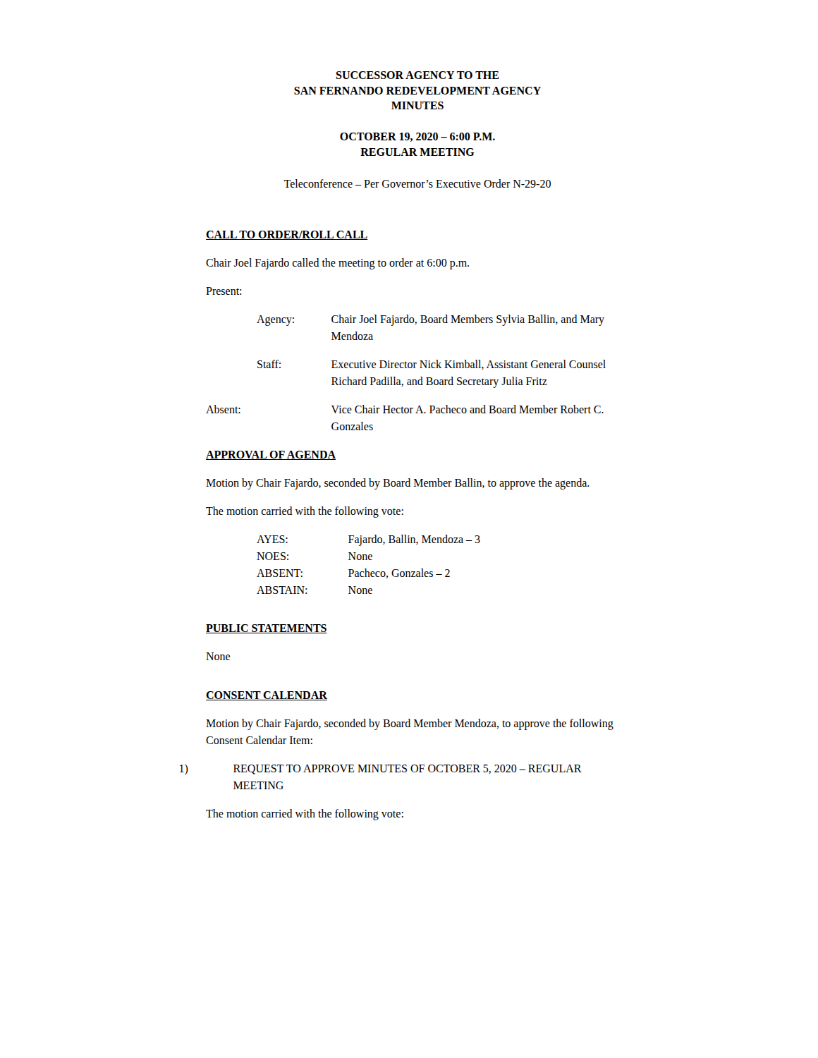Successor Agency to the
San Fernando Redevelopment Agency
Minutes
October 19, 2020 – 6:00 P.M.
Regular Meeting
Teleconference – Per Governor’s Executive Order N-29-20
Call to Order/Roll Call
Chair Joel Fajardo called the meeting to order at 6:00 p.m.
Present:
| | Agency: | Chair Joel Fajardo, Board Members Sylvia Ballin, and Mary Mendoza |
| | Staff: | Executive Director Nick Kimball, Assistant General Counsel Richard Padilla, and Board Secretary Julia Fritz |
| Absent: | Vice Chair Hector A. Pacheco and Board Member Robert C. Gonzales |
Approval of Agenda
Motion by Chair Fajardo, seconded by Board Member Ballin, to approve the agenda.
The motion carried with the following vote:
| AYES: | Fajardo, Ballin, Mendoza – 3 |
| NOES: | None |
| ABSENT: | Pacheco, Gonzales – 2 |
| ABSTAIN: | None |
Public Statements
None
Consent Calendar
Motion by Chair Fajardo, seconded by Board Member Mendoza, to approve the following Consent Calendar Item:
1) REQUEST TO APPROVE MINUTES OF OCTOBER 5, 2020 – REGULAR MEETING
The motion carried with the following vote: